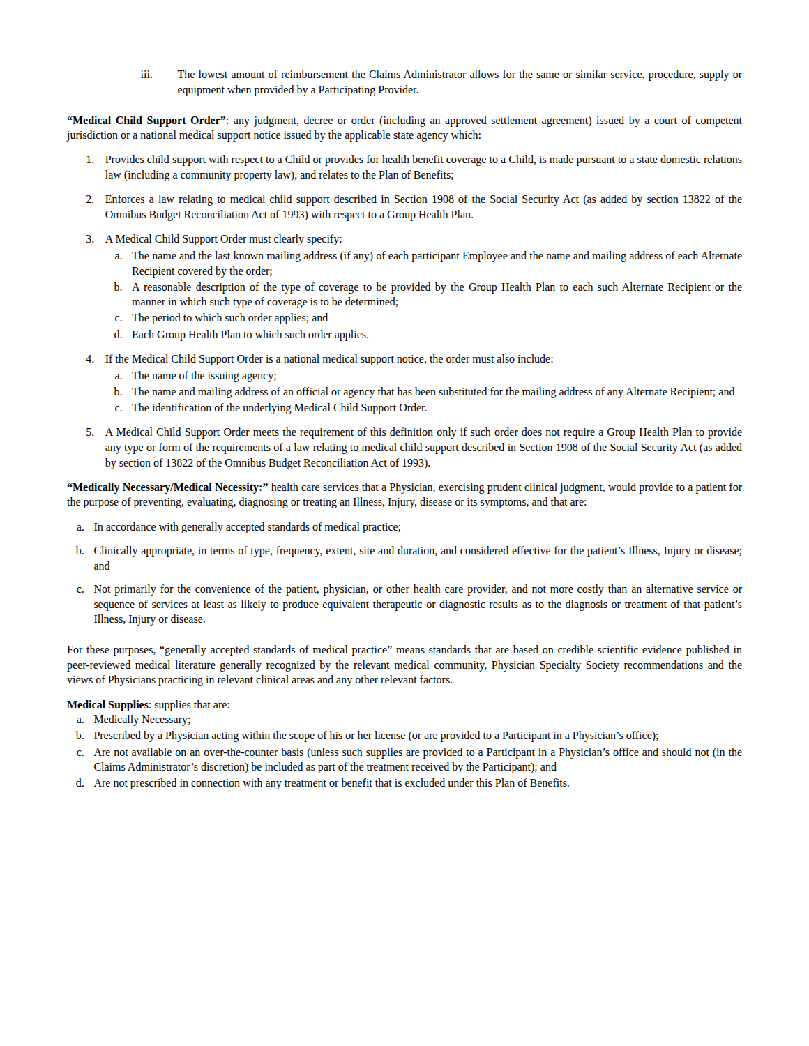iii. The lowest amount of reimbursement the Claims Administrator allows for the same or similar service, procedure, supply or equipment when provided by a Participating Provider.
“Medical Child Support Order”: any judgment, decree or order (including an approved settlement agreement) issued by a court of competent jurisdiction or a national medical support notice issued by the applicable state agency which:
Provides child support with respect to a Child or provides for health benefit coverage to a Child, is made pursuant to a state domestic relations law (including a community property law), and relates to the Plan of Benefits;
Enforces a law relating to medical child support described in Section 1908 of the Social Security Act (as added by section 13822 of the Omnibus Budget Reconciliation Act of 1993) with respect to a Group Health Plan.
A Medical Child Support Order must clearly specify:
The name and the last known mailing address (if any) of each participant Employee and the name and mailing address of each Alternate Recipient covered by the order;
A reasonable description of the type of coverage to be provided by the Group Health Plan to each such Alternate Recipient or the manner in which such type of coverage is to be determined;
The period to which such order applies; and
Each Group Health Plan to which such order applies.
If the Medical Child Support Order is a national medical support notice, the order must also include:
The name of the issuing agency;
The name and mailing address of an official or agency that has been substituted for the mailing address of any Alternate Recipient; and
The identification of the underlying Medical Child Support Order.
A Medical Child Support Order meets the requirement of this definition only if such order does not require a Group Health Plan to provide any type or form of the requirements of a law relating to medical child support described in Section 1908 of the Social Security Act (as added by section of 13822 of the Omnibus Budget Reconciliation Act of 1993).
“Medically Necessary/Medical Necessity:” health care services that a Physician, exercising prudent clinical judgment, would provide to a patient for the purpose of preventing, evaluating, diagnosing or treating an Illness, Injury, disease or its symptoms, and that are:
In accordance with generally accepted standards of medical practice;
Clinically appropriate, in terms of type, frequency, extent, site and duration, and considered effective for the patient’s Illness, Injury or disease; and
Not primarily for the convenience of the patient, physician, or other health care provider, and not more costly than an alternative service or sequence of services at least as likely to produce equivalent therapeutic or diagnostic results as to the diagnosis or treatment of that patient’s Illness, Injury or disease.
For these purposes, “generally accepted standards of medical practice” means standards that are based on credible scientific evidence published in peer-reviewed medical literature generally recognized by the relevant medical community, Physician Specialty Society recommendations and the views of Physicians practicing in relevant clinical areas and any other relevant factors.
Medical Supplies: supplies that are:
Medically Necessary;
Prescribed by a Physician acting within the scope of his or her license (or are provided to a Participant in a Physician’s office);
Are not available on an over-the-counter basis (unless such supplies are provided to a Participant in a Physician’s office and should not (in the Claims Administrator’s discretion) be included as part of the treatment received by the Participant); and
Are not prescribed in connection with any treatment or benefit that is excluded under this Plan of Benefits.